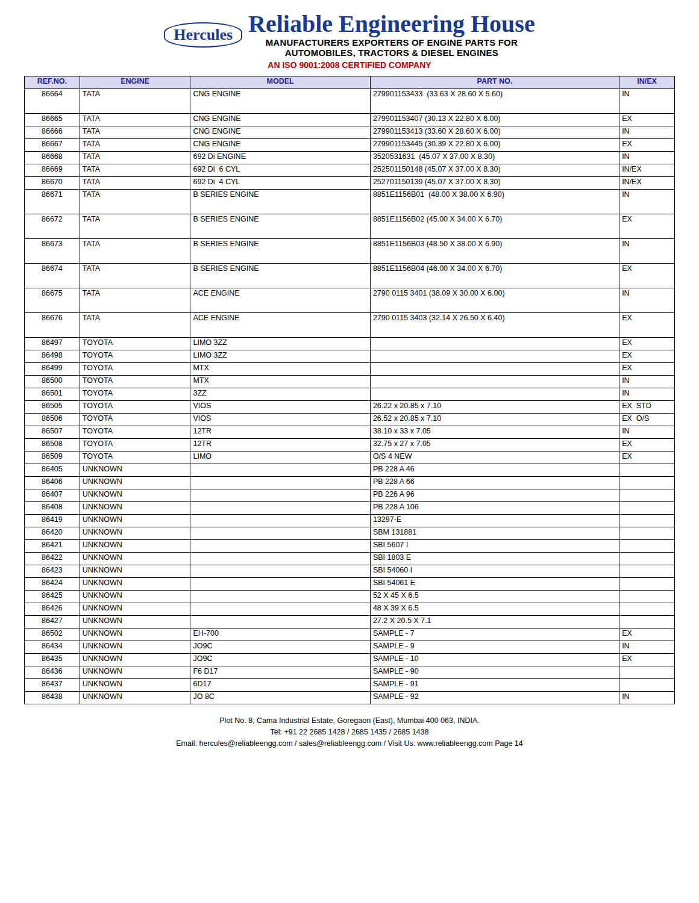Hercules
Reliable Engineering House
MANUFACTURERS EXPORTERS OF ENGINE PARTS FOR
AUTOMOBILES, TRACTORS & DIESEL ENGINES
AN ISO 9001:2008 CERTIFIED COMPANY
| REF.NO. | ENGINE | MODEL | PART NO. | IN/EX |
| --- | --- | --- | --- | --- |
| 86664 | TATA | CNG ENGINE | 279901153433 (33.63 X 28.60 X 5.60) | IN |
| 86665 | TATA | CNG ENGINE | 279901153407 (30.13 X 22.80 X 6.00) | EX |
| 86666 | TATA | CNG ENGINE | 279901153413 (33.60 X 28.60 X 6.00) | IN |
| 86667 | TATA | CNG ENGINE | 279901153445 (30.39 X 22.80 X 6.00) | EX |
| 86668 | TATA | 692 Di ENGINE | 3520531631 (45.07 X 37.00 X 8.30) | IN |
| 86669 | TATA | 692 Di 6 CYL | 252501150148 (45.07 X 37.00 X 8.30) | IN/EX |
| 86670 | TATA | 692 Di 4 CYL | 252701150139 (45.07 X 37.00 X 8.30) | IN/EX |
| 86671 | TATA | B SERIES ENGINE | 8851E1156B01 (48.00 X 38.00 X 6.90) | IN |
| 86672 | TATA | B SERIES ENGINE | 8851E1156B02 (45.00 X 34.00 X 6.70) | EX |
| 86673 | TATA | B SERIES ENGINE | 8851E1156B03 (48.50 X 38.00 X 6.90) | IN |
| 86674 | TATA | B SERIES ENGINE | 8851E1156B04 (46.00 X 34.00 X 6.70) | EX |
| 86675 | TATA | ACE ENGINE | 2790 0115 3401 (38.09 X 30.00 X 6.00) | IN |
| 86676 | TATA | ACE ENGINE | 2790 0115 3403 (32.14 X 26.50 X 6.40) | EX |
| 86497 | TOYOTA | LIMO 3ZZ | | EX |
| 86498 | TOYOTA | LIMO 3ZZ | | EX |
| 86499 | TOYOTA | MTX | | EX |
| 86500 | TOYOTA | MTX | | IN |
| 86501 | TOYOTA | 3ZZ | | IN |
| 86505 | TOYOTA | VIOS | 26.22 x 20.85 x 7.10 | EX STD |
| 86506 | TOYOTA | VIOS | 26.52 x 20.85 x 7.10 | EX O/S |
| 86507 | TOYOTA | 12TR | 38.10 x 33 x 7.05 | IN |
| 86508 | TOYOTA | 12TR | 32.75 x 27 x 7.05 | EX |
| 86509 | TOYOTA | LIMO | O/S 4 NEW | EX |
| 86405 | UNKNOWN | | PB 228 A 46 | |
| 86406 | UNKNOWN | | PB 228 A 66 | |
| 86407 | UNKNOWN | | PB 226 A 96 | |
| 86408 | UNKNOWN | | PB 228 A 106 | |
| 86419 | UNKNOWN | | 13297-E | |
| 86420 | UNKNOWN | | SBM 131881 | |
| 86421 | UNKNOWN | | SBI 5607 I | |
| 86422 | UNKNOWN | | SBI 1803 E | |
| 86423 | UNKNOWN | | SBI 54060 I | |
| 86424 | UNKNOWN | | SBI 54061 E | |
| 86425 | UNKNOWN | | 52 X 45 X 6.5 | |
| 86426 | UNKNOWN | | 48 X 39 X 6.5 | |
| 86427 | UNKNOWN | | 27.2 X 20.5 X 7.1 | |
| 86502 | UNKNOWN | EH-700 | SAMPLE - 7 | EX |
| 86434 | UNKNOWN | JO9C | SAMPLE - 9 | IN |
| 86435 | UNKNOWN | JO9C | SAMPLE - 10 | EX |
| 86436 | UNKNOWN | F6 D17 | SAMPLE - 90 | |
| 86437 | UNKNOWN | 6D17 | SAMPLE - 91 | |
| 86438 | UNKNOWN | JO 8C | SAMPLE - 92 | IN |
Plot No. 8, Cama Industrial Estate, Goregaon (East), Mumbai 400 063, INDIA.
Tel: +91 22 2685 1428 / 2685 1435 / 2685 1438
Email: hercules@reliableengg.com / sales@reliableengg.com / Visit Us: www.reliableengg.com Page 14